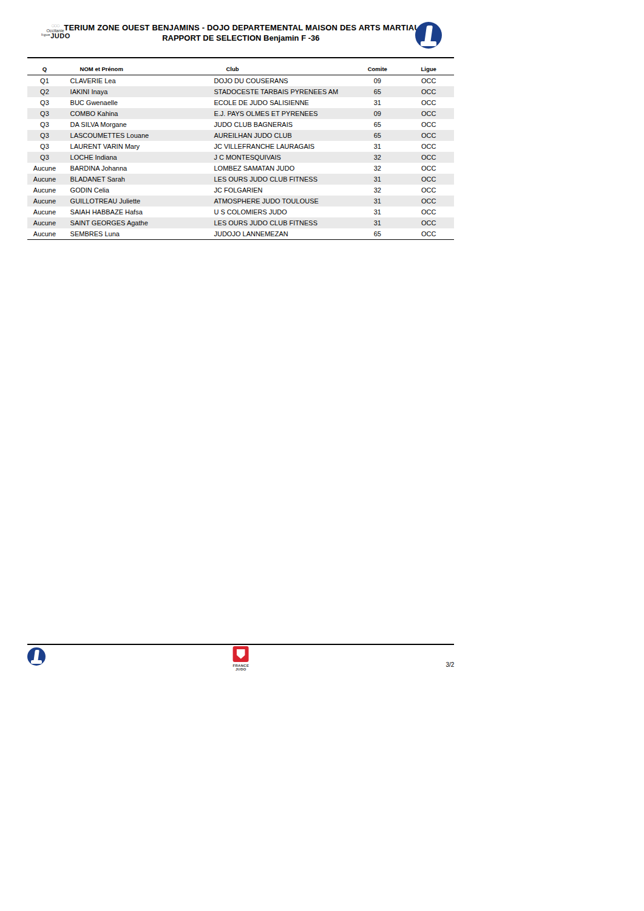◌◌◌
Occitanie ligue JUDO
TERIUM ZONE OUEST BENJAMINS - DOJO DEPARTEMENTAL MAISON DES ARTS MARTIAUX
RAPPORT DE SELECTION Benjamin F -36
| Q | NOM et Prénom | Club | Comite | Ligue |
| --- | --- | --- | --- | --- |
| Q1 | CLAVERIE Lea | DOJO DU COUSERANS | 09 | OCC |
| Q2 | IAKINI Inaya | STADOCESTE TARBAIS PYRENEES AM | 65 | OCC |
| Q3 | BUC Gwenaelle | ECOLE DE JUDO SALISIENNE | 31 | OCC |
| Q3 | COMBO Kahina | E.J. PAYS OLMES ET PYRENEES | 09 | OCC |
| Q3 | DA SILVA Morgane | JUDO CLUB BAGNERAIS | 65 | OCC |
| Q3 | LASCOUMETTES Louane | AUREILHAN JUDO CLUB | 65 | OCC |
| Q3 | LAURENT VARIN Mary | JC VILLEFRANCHE LAURAGAIS | 31 | OCC |
| Q3 | LOCHE Indiana | J C MONTESQUIVAIS | 32 | OCC |
| Aucune | BARDINA Johanna | LOMBEZ SAMATAN JUDO | 32 | OCC |
| Aucune | BLADANET Sarah | LES OURS JUDO CLUB FITNESS | 31 | OCC |
| Aucune | GODIN Celia | JC FOLGARIEN | 32 | OCC |
| Aucune | GUILLOTREAU Juliette | ATMOSPHERE JUDO TOULOUSE | 31 | OCC |
| Aucune | SAIAH HABBAZE Hafsa | U S COLOMIERS JUDO | 31 | OCC |
| Aucune | SAINT GEORGES Agathe | LES OURS JUDO CLUB FITNESS | 31 | OCC |
| Aucune | SEMBRES Luna | JUDOJO LANNEMEZAN | 65 | OCC |
FRANCE
JUDO
3/2